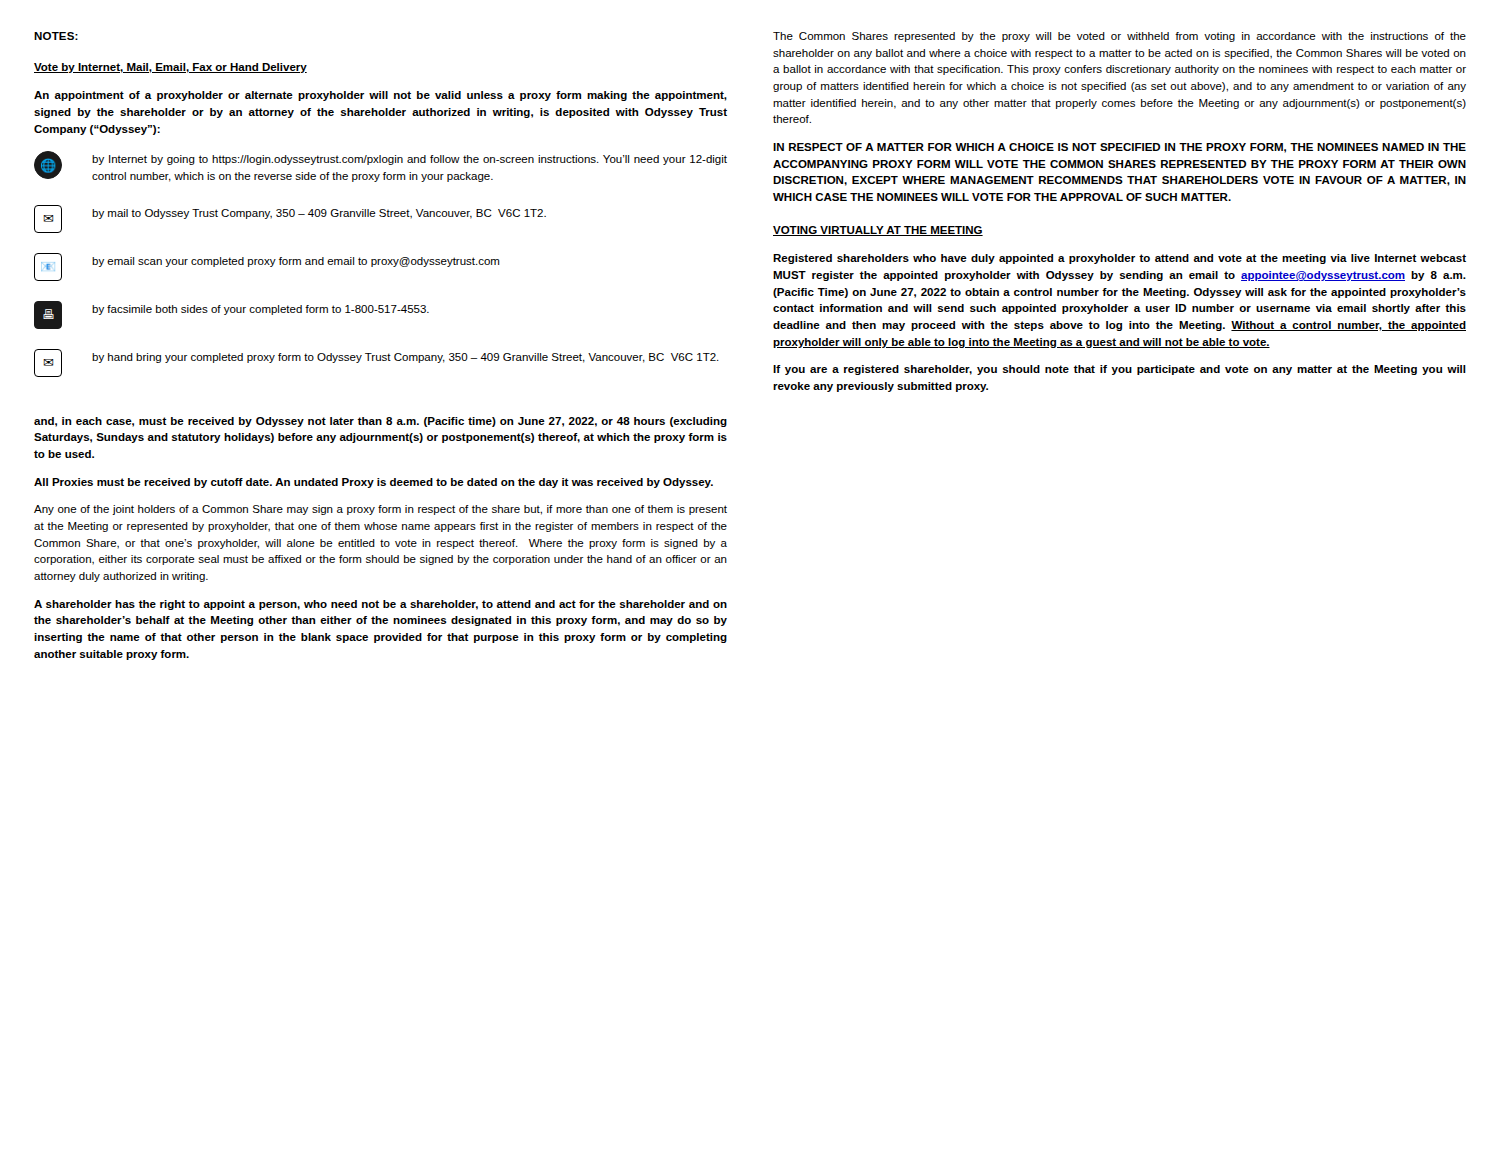NOTES:
Vote by Internet, Mail, Email, Fax or Hand Delivery
An appointment of a proxyholder or alternate proxyholder will not be valid unless a proxy form making the appointment, signed by the shareholder or by an attorney of the shareholder authorized in writing, is deposited with Odyssey Trust Company (“Odyssey”):
| 🌐 | by Internet by going to https://login.odysseytrust.com/pxlogin and follow the on-screen instructions. You’ll need your 12-digit control number, which is on the reverse side of the proxy form in your package. |
| ✉ | by mail to Odyssey Trust Company, 350 – 409 Granville Street, Vancouver, BC V6C 1T2. |
| 📧 | by email scan your completed proxy form and email to proxy@odysseytrust.com |
| 🖶 | by facsimile both sides of your completed form to 1-800-517-4553. |
| ✉ | by hand bring your completed proxy form to Odyssey Trust Company, 350 – 409 Granville Street, Vancouver, BC V6C 1T2. |
and, in each case, must be received by Odyssey not later than 8 a.m. (Pacific time) on June 27, 2022, or 48 hours (excluding Saturdays, Sundays and statutory holidays) before any adjournment(s) or postponement(s) thereof, at which the proxy form is to be used.
All Proxies must be received by cutoff date. An undated Proxy is deemed to be dated on the day it was received by Odyssey.
Any one of the joint holders of a Common Share may sign a proxy form in respect of the share but, if more than one of them is present at the Meeting or represented by proxyholder, that one of them whose name appears first in the register of members in respect of the Common Share, or that one’s proxyholder, will alone be entitled to vote in respect thereof. Where the proxy form is signed by a corporation, either its corporate seal must be affixed or the form should be signed by the corporation under the hand of an officer or an attorney duly authorized in writing.
A shareholder has the right to appoint a person, who need not be a shareholder, to attend and act for the shareholder and on the shareholder’s behalf at the Meeting other than either of the nominees designated in this proxy form, and may do so by inserting the name of that other person in the blank space provided for that purpose in this proxy form or by completing another suitable proxy form.
The Common Shares represented by the proxy will be voted or withheld from voting in accordance with the instructions of the shareholder on any ballot and where a choice with respect to a matter to be acted on is specified, the Common Shares will be voted on a ballot in accordance with that specification. This proxy confers discretionary authority on the nominees with respect to each matter or group of matters identified herein for which a choice is not specified (as set out above), and to any amendment to or variation of any matter identified herein, and to any other matter that properly comes before the Meeting or any adjournment(s) or postponement(s) thereof.
IN RESPECT OF A MATTER FOR WHICH A CHOICE IS NOT SPECIFIED IN THE PROXY FORM, THE NOMINEES NAMED IN THE ACCOMPANYING PROXY FORM WILL VOTE THE COMMON SHARES REPRESENTED BY THE PROXY FORM AT THEIR OWN DISCRETION, EXCEPT WHERE MANAGEMENT RECOMMENDS THAT SHAREHOLDERS VOTE IN FAVOUR OF A MATTER, IN WHICH CASE THE NOMINEES WILL VOTE FOR THE APPROVAL OF SUCH MATTER.
VOTING VIRTUALLY AT THE MEETING
Registered shareholders who have duly appointed a proxyholder to attend and vote at the meeting via live Internet webcast MUST register the appointed proxyholder with Odyssey by sending an email to appointee@odysseytrust.com by 8 a.m. (Pacific Time) on June 27, 2022 to obtain a control number for the Meeting. Odyssey will ask for the appointed proxyholder’s contact information and will send such appointed proxyholder a user ID number or username via email shortly after this deadline and then may proceed with the steps above to log into the Meeting. Without a control number, the appointed proxyholder will only be able to log into the Meeting as a guest and will not be able to vote.
If you are a registered shareholder, you should note that if you participate and vote on any matter at the Meeting you will revoke any previously submitted proxy.